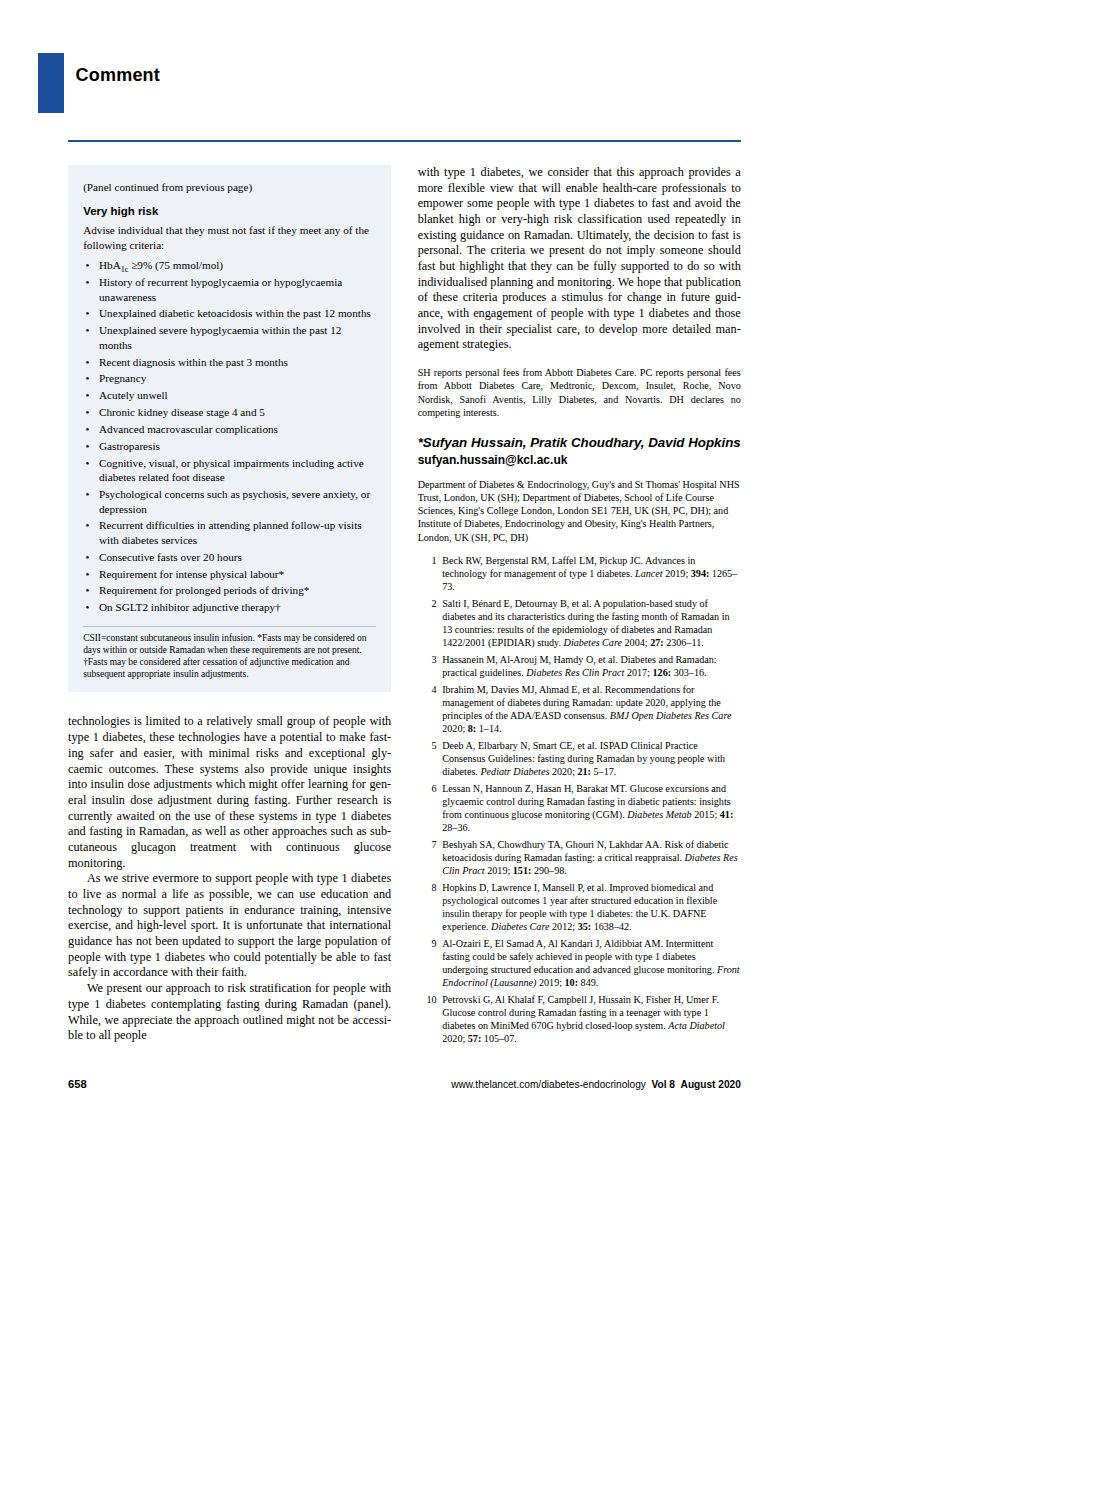Comment
(Panel continued from previous page)
Very high risk
Advise individual that they must not fast if they meet any of the following criteria:
HbA1c ≥9% (75 mmol/mol)
History of recurrent hypoglycaemia or hypoglycaemia unawareness
Unexplained diabetic ketoacidosis within the past 12 months
Unexplained severe hypoglycaemia within the past 12 months
Recent diagnosis within the past 3 months
Pregnancy
Acutely unwell
Chronic kidney disease stage 4 and 5
Advanced macrovascular complications
Gastroparesis
Cognitive, visual, or physical impairments including active diabetes related foot disease
Psychological concerns such as psychosis, severe anxiety, or depression
Recurrent difficulties in attending planned follow-up visits with diabetes services
Consecutive fasts over 20 hours
Requirement for intense physical labour*
Requirement for prolonged periods of driving*
On SGLT2 inhibitor adjunctive therapy†
CSII=constant subcutaneous insulin infusion. *Fasts may be considered on days within or outside Ramadan when these requirements are not present. †Fasts may be considered after cessation of adjunctive medication and subsequent appropriate insulin adjustments.
technologies is limited to a relatively small group of people with type 1 diabetes, these technologies have a potential to make fasting safer and easier, with minimal risks and exceptional glycaemic outcomes. These systems also provide unique insights into insulin dose adjustments which might offer learning for general insulin dose adjustment during fasting. Further research is currently awaited on the use of these systems in type 1 diabetes and fasting in Ramadan, as well as other approaches such as subcutaneous glucagon treatment with continuous glucose monitoring.
As we strive evermore to support people with type 1 diabetes to live as normal a life as possible, we can use education and technology to support patients in endurance training, intensive exercise, and high-level sport. It is unfortunate that international guidance has not been updated to support the large population of people with type 1 diabetes who could potentially be able to fast safely in accordance with their faith.
We present our approach to risk stratification for people with type 1 diabetes contemplating fasting during Ramadan (panel). While, we appreciate the approach outlined might not be accessible to all people
with type 1 diabetes, we consider that this approach provides a more flexible view that will enable health-care professionals to empower some people with type 1 diabetes to fast and avoid the blanket high or very-high risk classification used repeatedly in existing guidance on Ramadan. Ultimately, the decision to fast is personal. The criteria we present do not imply someone should fast but highlight that they can be fully supported to do so with individualised planning and monitoring. We hope that publication of these criteria produces a stimulus for change in future guidance, with engagement of people with type 1 diabetes and those involved in their specialist care, to develop more detailed management strategies.
SH reports personal fees from Abbott Diabetes Care. PC reports personal fees from Abbott Diabetes Care, Medtronic, Dexcom, Insulet, Roche, Novo Nordisk, Sanofi Aventis, Lilly Diabetes, and Novartis. DH declares no competing interests.
*Sufyan Hussain, Pratik Choudhary, David Hopkins
sufyan.hussain@kcl.ac.uk
Department of Diabetes & Endocrinology, Guy's and St Thomas' Hospital NHS Trust, London, UK (SH); Department of Diabetes, School of Life Course Sciences, King's College London, London SE1 7EH, UK (SH, PC, DH); and Institute of Diabetes, Endocrinology and Obesity, King's Health Partners, London, UK (SH, PC, DH)
Beck RW, Bergenstal RM, Laffel LM, Pickup JC. Advances in technology for management of type 1 diabetes. Lancet 2019; 394: 1265–73.
Salti I, Bénard E, Detournay B, et al. A population-based study of diabetes and its characteristics during the fasting month of Ramadan in 13 countries: results of the epidemiology of diabetes and Ramadan 1422/2001 (EPIDIAR) study. Diabetes Care 2004; 27: 2306–11.
Hassanein M, Al-Arouj M, Hamdy O, et al. Diabetes and Ramadan: practical guidelines. Diabetes Res Clin Pract 2017; 126: 303–16.
Ibrahim M, Davies MJ, Ahmad E, et al. Recommendations for management of diabetes during Ramadan: update 2020, applying the principles of the ADA/EASD consensus. BMJ Open Diabetes Res Care 2020; 8: 1–14.
Deeb A, Elbarbary N, Smart CE, et al. ISPAD Clinical Practice Consensus Guidelines: fasting during Ramadan by young people with diabetes. Pediatr Diabetes 2020; 21: 5–17.
Lessan N, Hannoun Z, Hasan H, Barakat MT. Glucose excursions and glycaemic control during Ramadan fasting in diabetic patients: insights from continuous glucose monitoring (CGM). Diabetes Metab 2015; 41: 28–36.
Beshyah SA, Chowdhury TA, Ghouri N, Lakhdar AA. Risk of diabetic ketoacidosis during Ramadan fasting: a critical reappraisal. Diabetes Res Clin Pract 2019; 151: 290–98.
Hopkins D, Lawrence I, Mansell P, et al. Improved biomedical and psychological outcomes 1 year after structured education in flexible insulin therapy for people with type 1 diabetes: the U.K. DAFNE experience. Diabetes Care 2012; 35: 1638–42.
Al-Ozairi E, El Samad A, Al Kandari J, Aldibbiat AM. Intermittent fasting could be safely achieved in people with type 1 diabetes undergoing structured education and advanced glucose monitoring. Front Endocrinol (Lausanne) 2019; 10: 849.
Petrovski G, Al Khalaf F, Campbell J, Hussain K, Fisher H, Umer F. Glucose control during Ramadan fasting in a teenager with type 1 diabetes on MiniMed 670G hybrid closed-loop system. Acta Diabetol 2020; 57: 105–07.
658
www.thelancet.com/diabetes-endocrinology Vol 8 August 2020